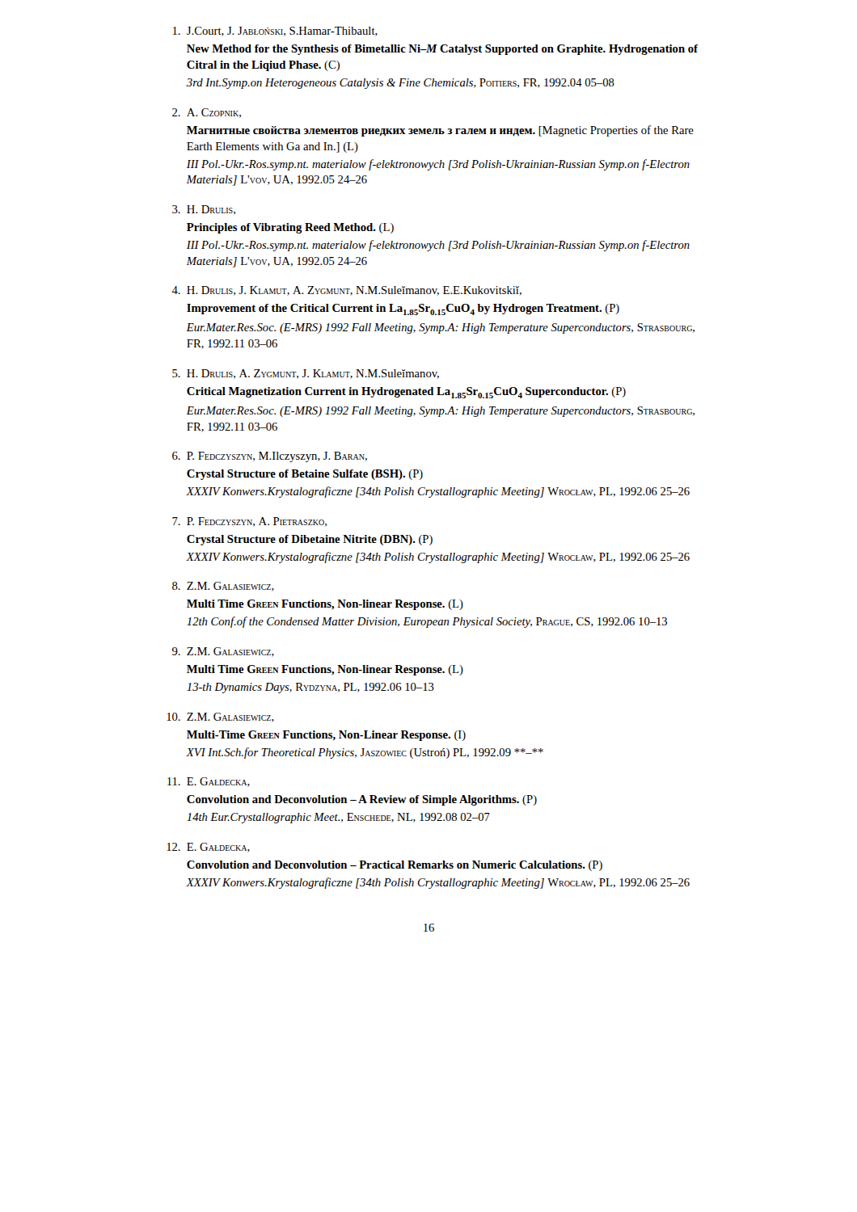J.Court, J. Jabłoński, S.Hamar-Thibault,
New Method for the Synthesis of Bimetallic Ni–M Catalyst Supported on Graphite. Hydrogenation of Citral in the Liqiud Phase. (C)
3rd Int.Symp.on Heterogeneous Catalysis & Fine Chemicals, Poitiers, FR, 1992.04 05–08
A. Czopnik,
Магнитные свойства элементов риедких земель з галем и индем. [Magnetic Properties of the Rare Earth Elements with Ga and In.] (L)
III Pol.-Ukr.-Ros.symp.nt. materialow f-elektronowych [3rd Polish-Ukrainian-Russian Symp.on f-Electron Materials] L'vov, UA, 1992.05 24–26
H. Drulis,
Principles of Vibrating Reed Method. (L)
III Pol.-Ukr.-Ros.symp.nt. materialow f-elektronowych [3rd Polish-Ukrainian-Russian Symp.on f-Electron Materials] L'vov, UA, 1992.05 24–26
H. Drulis, J. Klamut, A. Zygmunt, N.M.Suleĭmanov, E.E.Kukovitskiĭ,
Improvement of the Critical Current in La1.85Sr0.15CuO4 by Hydrogen Treatment. (P)
Eur.Mater.Res.Soc. (E-MRS) 1992 Fall Meeting, Symp.A: High Temperature Superconductors, Strasbourg, FR, 1992.11 03–06
H. Drulis, A. Zygmunt, J. Klamut, N.M.Suleĭmanov,
Critical Magnetization Current in Hydrogenated La1.85Sr0.15CuO4 Superconductor. (P)
Eur.Mater.Res.Soc. (E-MRS) 1992 Fall Meeting, Symp.A: High Temperature Superconductors, Strasbourg, FR, 1992.11 03–06
P. Fedczyszyn, M.Ilczyszyn, J. Baran,
Crystal Structure of Betaine Sulfate (BSH). (P)
XXXIV Konwers.Krystalograficzne [34th Polish Crystallographic Meeting] Wrocław, PL, 1992.06 25–26
P. Fedczyszyn, A. Pietraszko,
Crystal Structure of Dibetaine Nitrite (DBN). (P)
XXXIV Konwers.Krystalograficzne [34th Polish Crystallographic Meeting] Wrocław, PL, 1992.06 25–26
Z.M. Galasiewicz,
Multi Time Green Functions, Non-linear Response. (L)
12th Conf.of the Condensed Matter Division, European Physical Society, Prague, CS, 1992.06 10–13
Z.M. Galasiewicz,
Multi Time Green Functions, Non-linear Response. (L)
13-th Dynamics Days, Rydzyna, PL, 1992.06 10–13
Z.M. Galasiewicz,
Multi-Time Green Functions, Non-Linear Response. (I)
XVI Int.Sch.for Theoretical Physics, Jaszowiec (Ustroń) PL, 1992.09 **–**
E. Gałdecka,
Convolution and Deconvolution – A Review of Simple Algorithms. (P)
14th Eur.Crystallographic Meet., Enschede, NL, 1992.08 02–07
E. Gałdecka,
Convolution and Deconvolution – Practical Remarks on Numeric Calculations. (P)
XXXIV Konwers.Krystalograficzne [34th Polish Crystallographic Meeting] Wrocław, PL, 1992.06 25–26
16